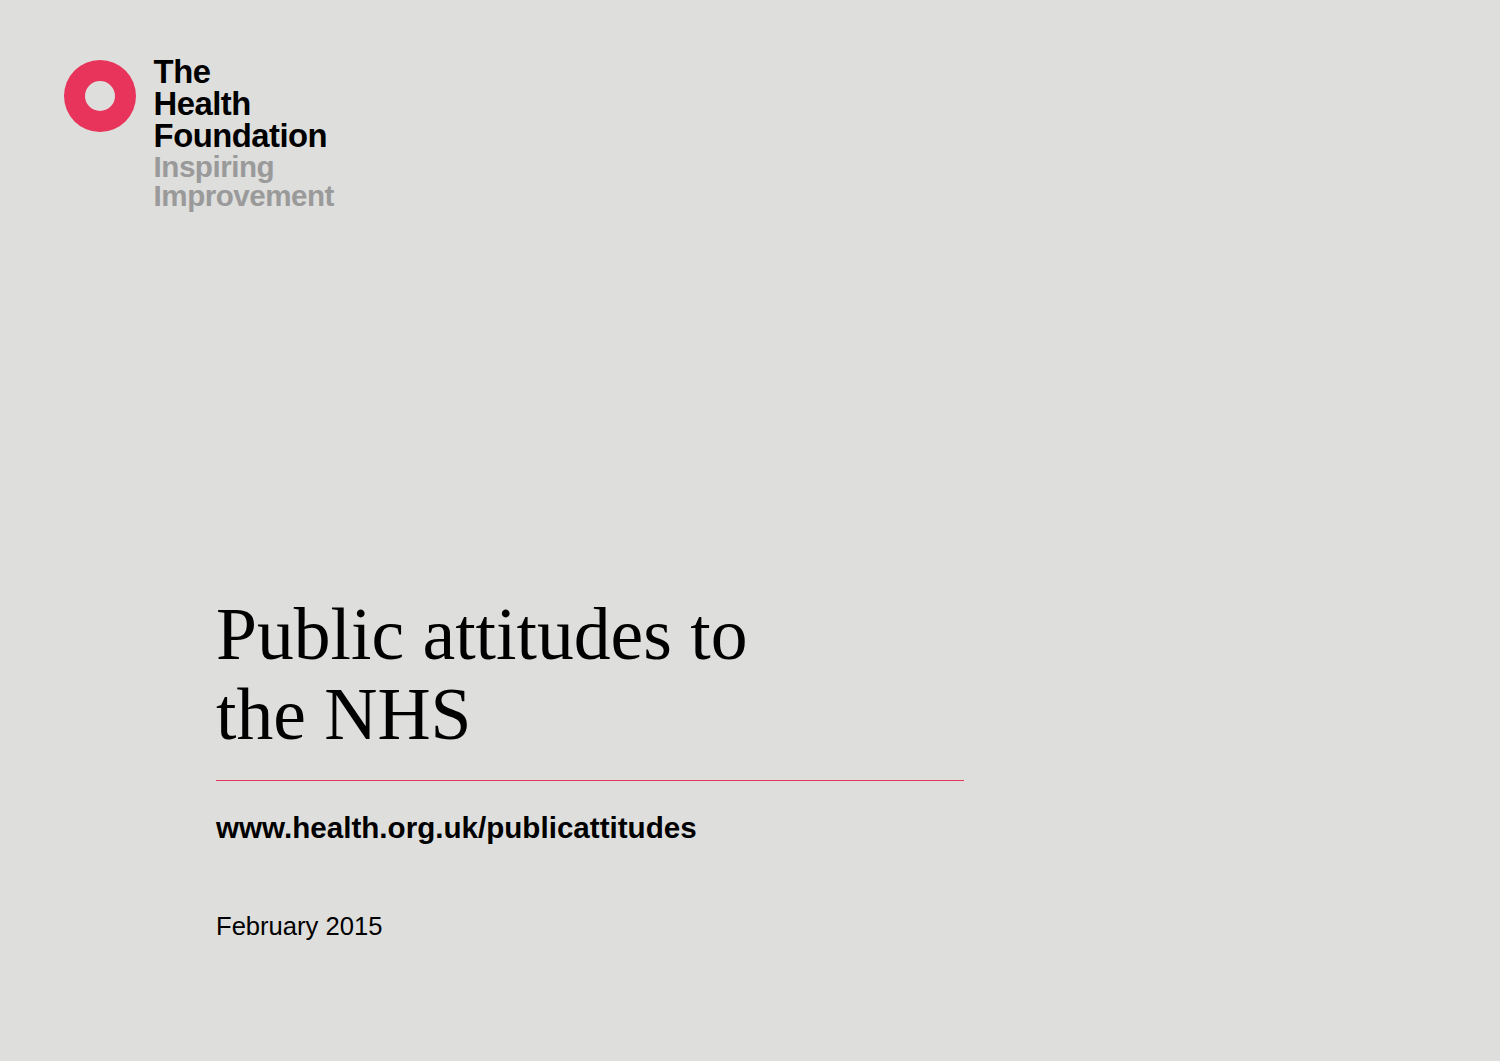The Health Foundation Inspiring Improvement
Public attitudes to
the NHS
www.health.org.uk/publicattitudes
February 2015